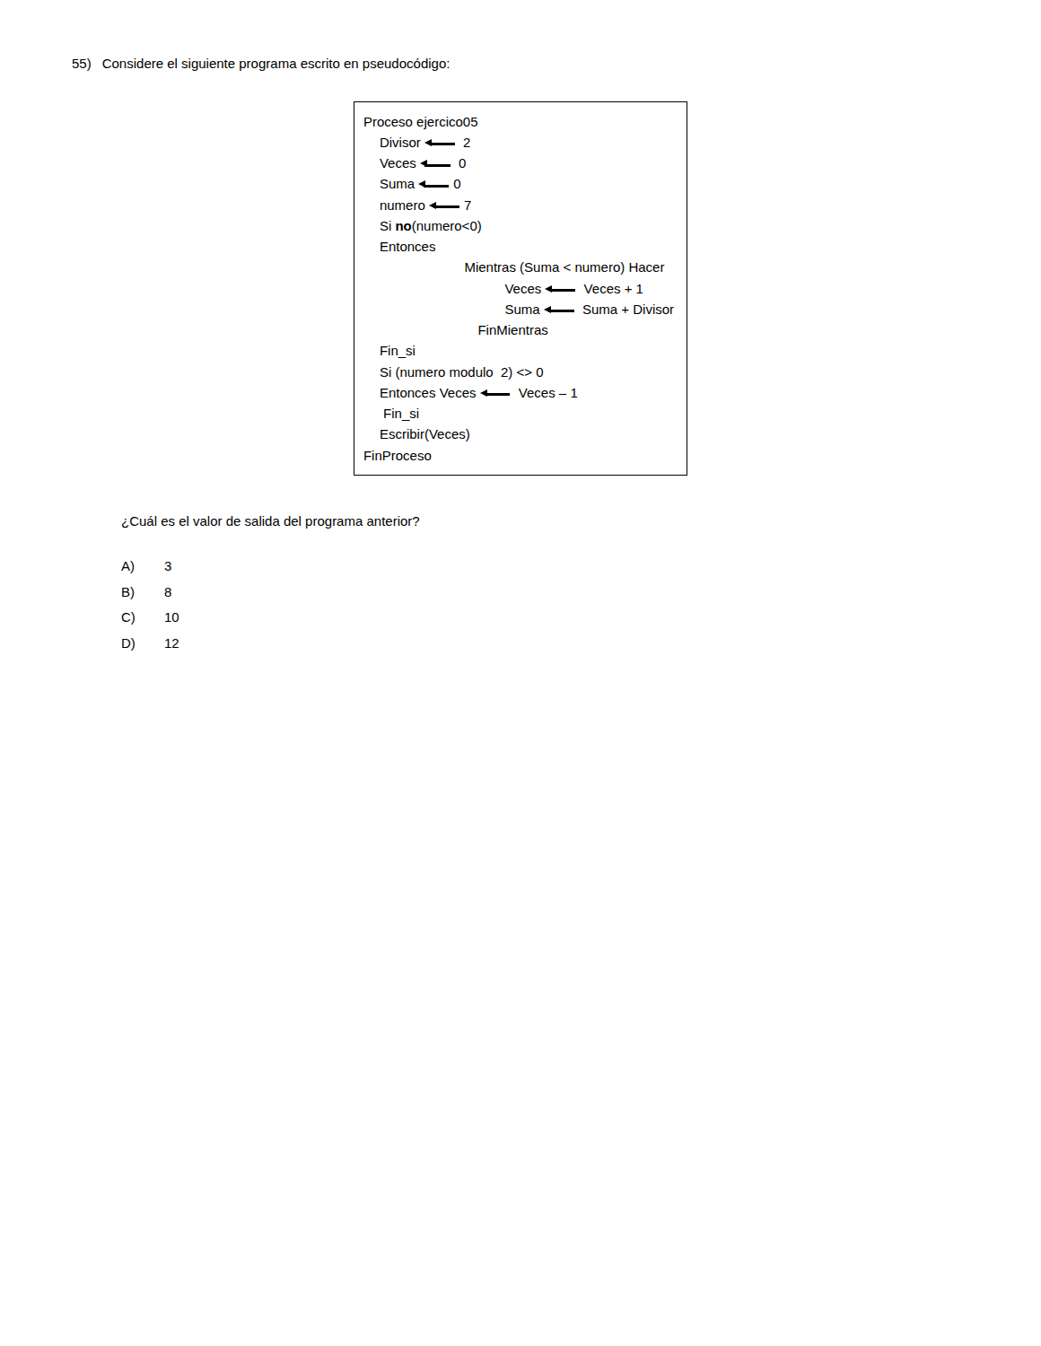55) Considere el siguiente programa escrito en pseudocódigo:
Proceso ejercico05 Divisor 2 Veces 0 Suma 0 numero 7 Si no(numero<0) Entonces Mientras (Suma < numero) Hacer Veces Veces + 1 Suma Suma + Divisor FinMientras Fin_si Si (numero modulo 2) <> 0 Entonces Veces Veces – 1 Fin_si Escribir(Veces) FinProceso
¿Cuál es el valor de salida del programa anterior?
A) 3
B) 8
C) 10
D) 12